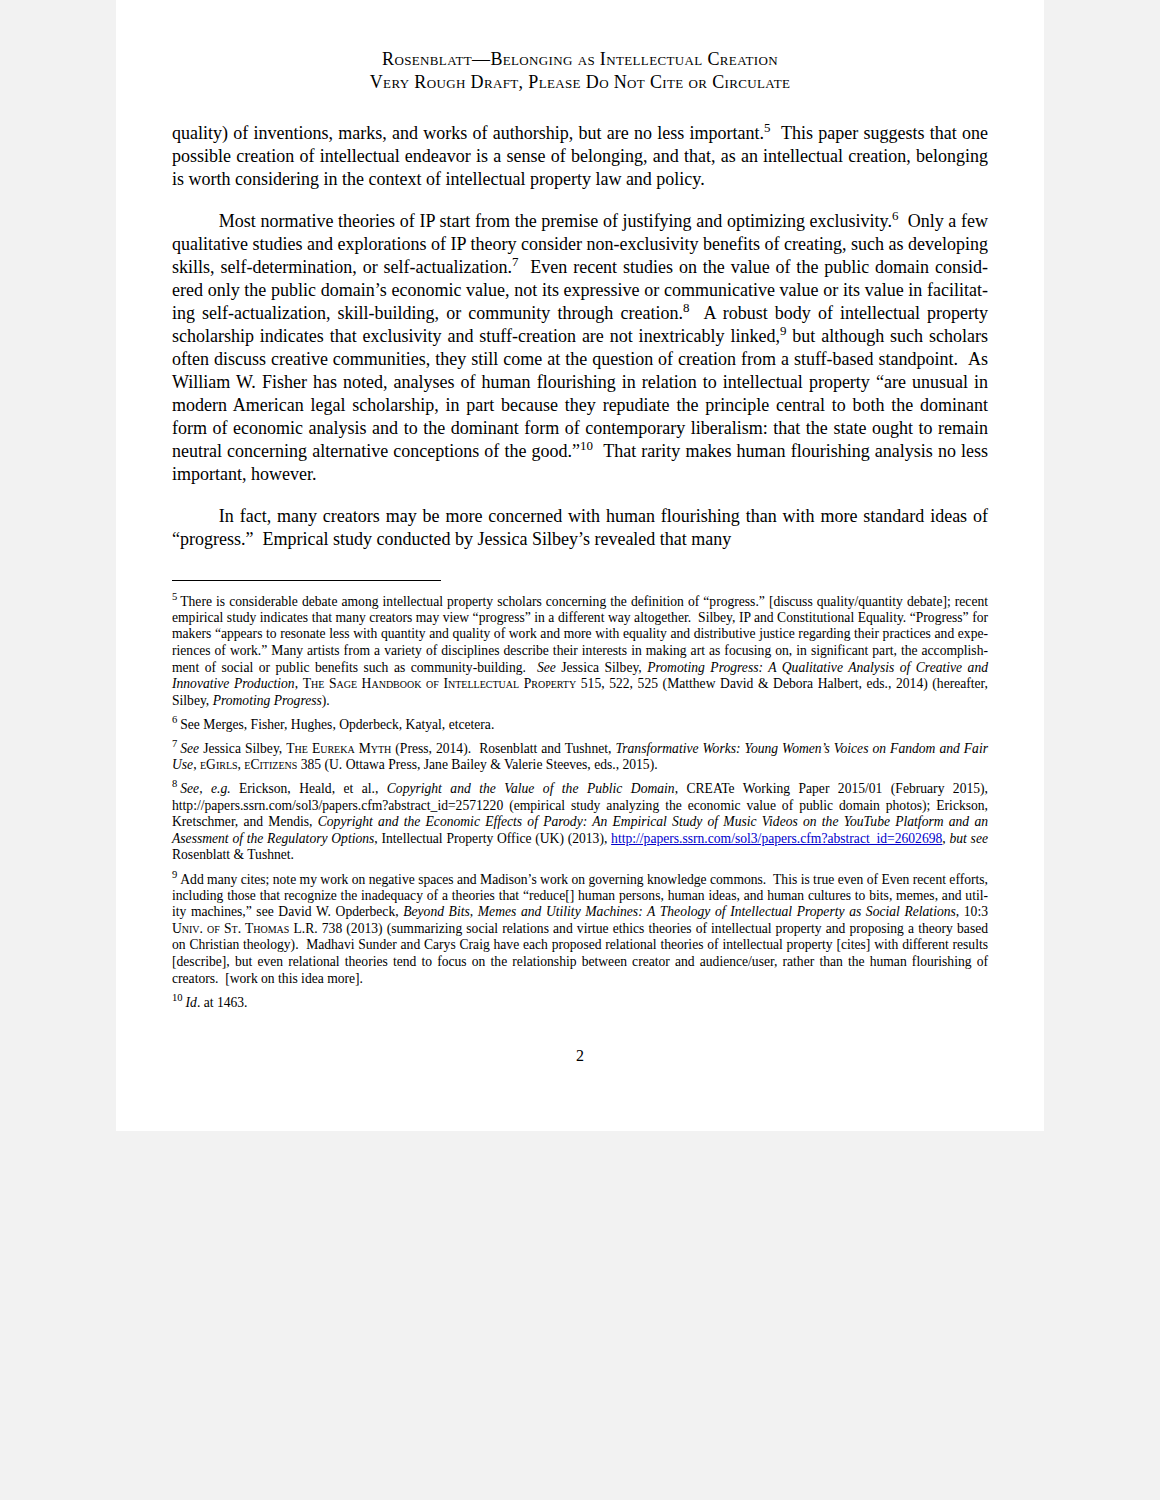Rosenblatt—Belonging as Intellectual Creation Very Rough Draft, Please Do Not Cite or Circulate
quality) of inventions, marks, and works of authorship, but are no less important.5 This paper suggests that one possible creation of intellectual endeavor is a sense of belonging, and that, as an intellectual creation, belonging is worth considering in the context of intellectual property law and policy.
Most normative theories of IP start from the premise of justifying and optimizing exclusivity.6 Only a few qualitative studies and explorations of IP theory consider non-exclusivity benefits of creating, such as developing skills, self-determination, or self-actualization.7 Even recent studies on the value of the public domain considered only the public domain’s economic value, not its expressive or communicative value or its value in facilitating self-actualization, skill-building, or community through creation.8 A robust body of intellectual property scholarship indicates that exclusivity and stuff-creation are not inextricably linked,9 but although such scholars often discuss creative communities, they still come at the question of creation from a stuff-based standpoint. As William W. Fisher has noted, analyses of human flourishing in relation to intellectual property “are unusual in modern American legal scholarship, in part because they repudiate the principle central to both the dominant form of economic analysis and to the dominant form of contemporary liberalism: that the state ought to remain neutral concerning alternative conceptions of the good.”10 That rarity makes human flourishing analysis no less important, however.
In fact, many creators may be more concerned with human flourishing than with more standard ideas of “progress.” Emprical study conducted by Jessica Silbey’s revealed that many
There is considerable debate among intellectual property scholars concerning the definition of “progress.” [discuss quality/quantity debate]; recent empirical study indicates that many creators may view “progress” in a different way altogether. Silbey, IP and Constitutional Equality. “Progress” for makers “appears to resonate less with quantity and quality of work and more with equality and distributive justice regarding their practices and experiences of work.” Many artists from a variety of disciplines describe their interests in making art as focusing on, in significant part, the accomplishment of social or public benefits such as community-building. See Jessica Silbey, Promoting Progress: A Qualitative Analysis of Creative and Innovative Production, The Sage Handbook of Intellectual Property 515, 522, 525 (Matthew David & Debora Halbert, eds., 2014) (hereafter, Silbey, Promoting Progress).
See Merges, Fisher, Hughes, Opderbeck, Katyal, etcetera.
See Jessica Silbey, The Eureka Myth (Press, 2014). Rosenblatt and Tushnet, Transformative Works: Young Women’s Voices on Fandom and Fair Use, eGirls, eCitizens 385 (U. Ottawa Press, Jane Bailey & Valerie Steeves, eds., 2015).
See, e.g. Erickson, Heald, et al., Copyright and the Value of the Public Domain, CREATe Working Paper 2015/01 (February 2015), http://papers.ssrn.com/sol3/papers.cfm?abstract_id=2571220 (empirical study analyzing the economic value of public domain photos); Erickson, Kretschmer, and Mendis, Copyright and the Economic Effects of Parody: An Empirical Study of Music Videos on the YouTube Platform and an Asessment of the Regulatory Options, Intellectual Property Office (UK) (2013), http://papers.ssrn.com/sol3/papers.cfm?abstract_id=2602698, but see Rosenblatt & Tushnet.
Add many cites; note my work on negative spaces and Madison’s work on governing knowledge commons. This is true even of Even recent efforts, including those that recognize the inadequacy of a theories that “reduce[] human persons, human ideas, and human cultures to bits, memes, and utility machines,” see David W. Opderbeck, Beyond Bits, Memes and Utility Machines: A Theology of Intellectual Property as Social Relations, 10:3 Univ. of St. Thomas L.R. 738 (2013) (summarizing social relations and virtue ethics theories of intellectual property and proposing a theory based on Christian theology). Madhavi Sunder and Carys Craig have each proposed relational theories of intellectual property [cites] with different results [describe], but even relational theories tend to focus on the relationship between creator and audience/user, rather than the human flourishing of creators. [work on this idea more].
Id. at 1463.
2